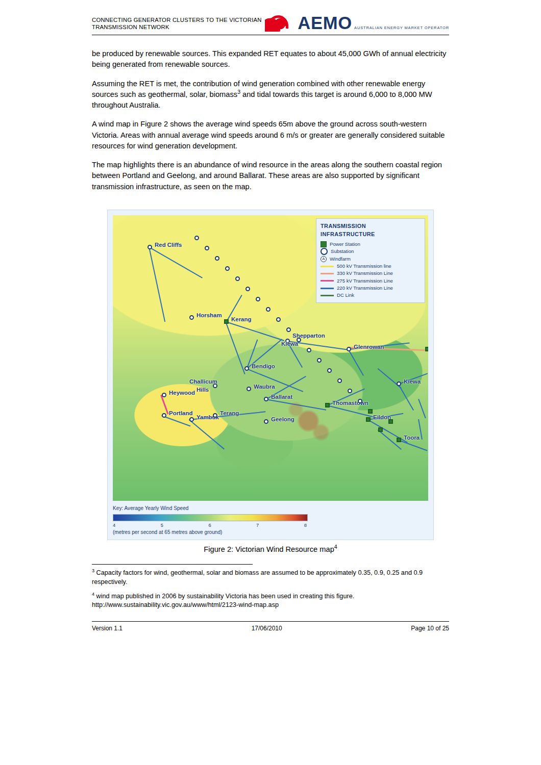Connecting Generator Clusters to the Victorian
Transmission Network
AEMO Australian Energy Market Operator
be produced by renewable sources. This expanded RET equates to about 45,000 GWh of annual electricity being generated from renewable sources.
Assuming the RET is met, the contribution of wind generation combined with other renewable energy sources such as geothermal, solar, biomass3 and tidal towards this target is around 6,000 to 8,000 MW throughout Australia.
A wind map in Figure 2 shows the average wind speeds 65m above the ground across south-western Victoria. Areas with annual average wind speeds around 6 m/s or greater are generally considered suitable resources for wind generation development.
The map highlights there is an abundance of wind resource in the areas along the southern coastal region between Portland and Geelong, and around Ballarat. These areas are also supported by significant transmission infrastructure, as seen on the map.
Transmission Infrastructure
Power Station
Substation
Windfarm
500 kV Transmission line
330 kV Transmission Line
275 kV Transmission Line
220 kV Transmission Line
DC Link
Red Cliffs
Kerang
Shepparton
Kiewa
Glenrowan
Dartmouth
Bendigo
Horsham
Challicum
Hills
Waubra
Ballarat
Thomastown
Eildon
Kiewa
Heywood
Portland
Yambuk
Terang
Geelong
Toora
Key: Average Yearly Wind Speed
45678
(metres per second at 65 metres above ground)
Figure 2: Victorian Wind Resource map4
3 Capacity factors for wind, geothermal, solar and biomass are assumed to be approximately 0.35, 0.9, 0.25 and 0.9 respectively.
4 wind map published in 2006 by sustainability Victoria has been used in creating this figure.
http://www.sustainability.vic.gov.au/www/html/2123-wind-map.asp
Version 1.1 17/06/2010 Page 10 of 25